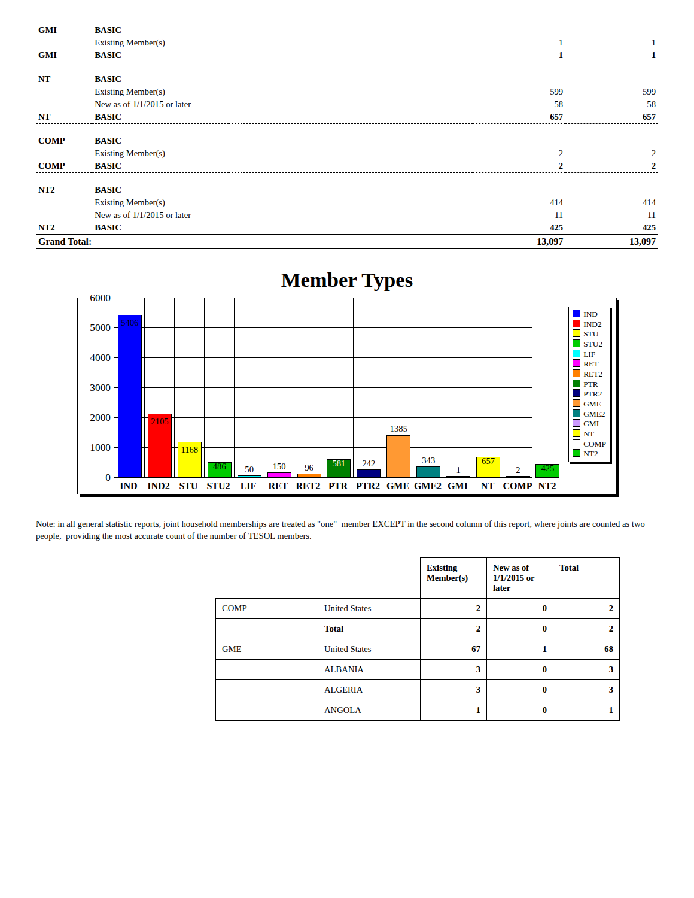| GMI | BASIC | | | |
| | Existing Member(s) | 1 | 1 |
| GMI | BASIC | | 1 | 1 |
| NT | BASIC | | | |
| | Existing Member(s) | 599 | 599 |
| | New as of 1/1/2015 or later | 58 | 58 |
| NT | BASIC | | 657 | 657 |
| COMP | BASIC | | | |
| | Existing Member(s) | 2 | 2 |
| COMP | BASIC | | 2 | 2 |
| NT2 | BASIC | | | |
| | Existing Member(s) | 414 | 414 |
| | New as of 1/1/2015 or later | 11 | 11 |
| NT2 | BASIC | | 425 | 425 |
| Grand Total: | | 13,097 | 13,097 |
Member Types
0
1000
2000
3000
4000
5000
6000
5406
2105
1168
486
50
150
96
581
242
1385
343
1
657
2
425
IND IND2 STU STU2 LIF RET RET2 PTR PTR2 GME GME2 GMI NT COMP NT2
IND
IND2
STU
STU2
LIF
RET
RET2
PTR
PTR2
GME
GME2
GMI
NT
COMP
NT2
Note: in all general statistic reports, joint household memberships are treated as "one" member EXCEPT in the second column of this report, where joints are counted as two people, providing the most accurate count of the number of TESOL members.
| | | Existing Member(s) | New as of 1/1/2015 or later | Total |
| --- | --- | --- | --- | --- |
| COMP | United States | 2 | 0 | 2 |
| | Total | 2 | 0 | 2 |
| GME | United States | 67 | 1 | 68 |
| | ALBANIA | 3 | 0 | 3 |
| | ALGERIA | 3 | 0 | 3 |
| | ANGOLA | 1 | 0 | 1 |